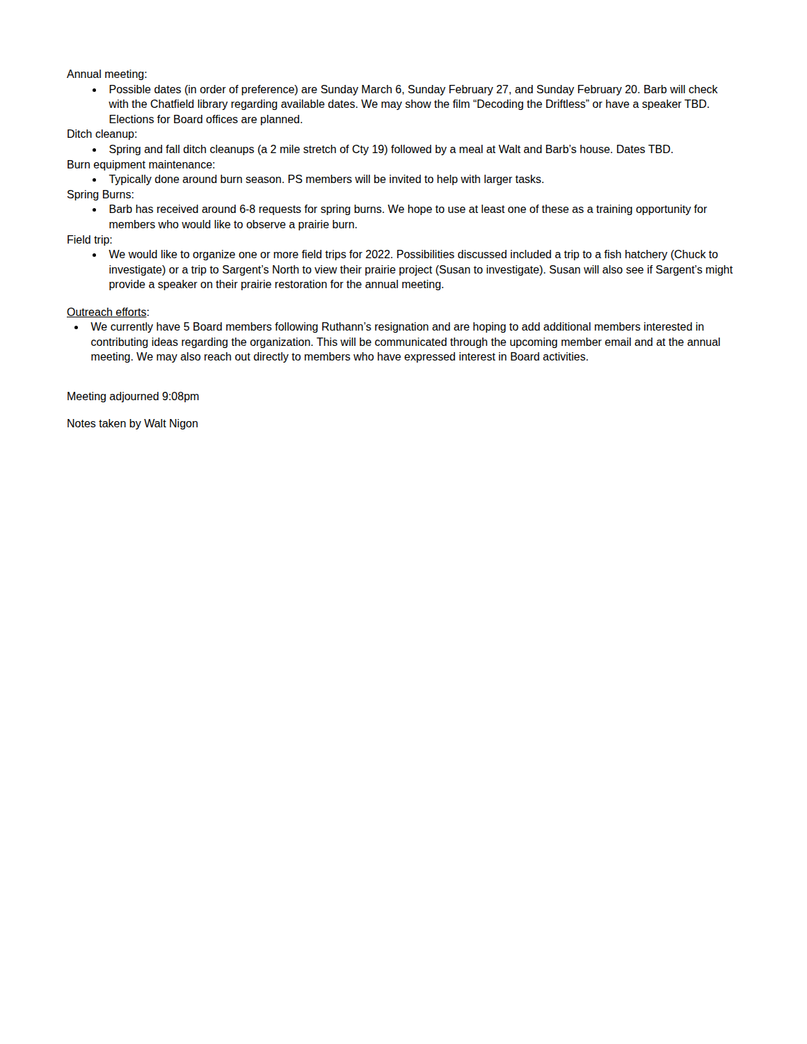Annual meeting:
Possible dates (in order of preference) are Sunday March 6, Sunday February 27, and Sunday February 20. Barb will check with the Chatfield library regarding available dates. We may show the film “Decoding the Driftless” or have a speaker TBD. Elections for Board offices are planned.
Ditch cleanup:
Spring and fall ditch cleanups (a 2 mile stretch of Cty 19) followed by a meal at Walt and Barb’s house. Dates TBD.
Burn equipment maintenance:
Typically done around burn season. PS members will be invited to help with larger tasks.
Spring Burns:
Barb has received around 6-8 requests for spring burns. We hope to use at least one of these as a training opportunity for members who would like to observe a prairie burn.
Field trip:
We would like to organize one or more field trips for 2022. Possibilities discussed included a trip to a fish hatchery (Chuck to investigate) or a trip to Sargent’s North to view their prairie project (Susan to investigate). Susan will also see if Sargent’s might provide a speaker on their prairie restoration for the annual meeting.
Outreach efforts:
We currently have 5 Board members following Ruthann’s resignation and are hoping to add additional members interested in contributing ideas regarding the organization. This will be communicated through the upcoming member email and at the annual meeting. We may also reach out directly to members who have expressed interest in Board activities.
Meeting adjourned 9:08pm
Notes taken by Walt Nigon